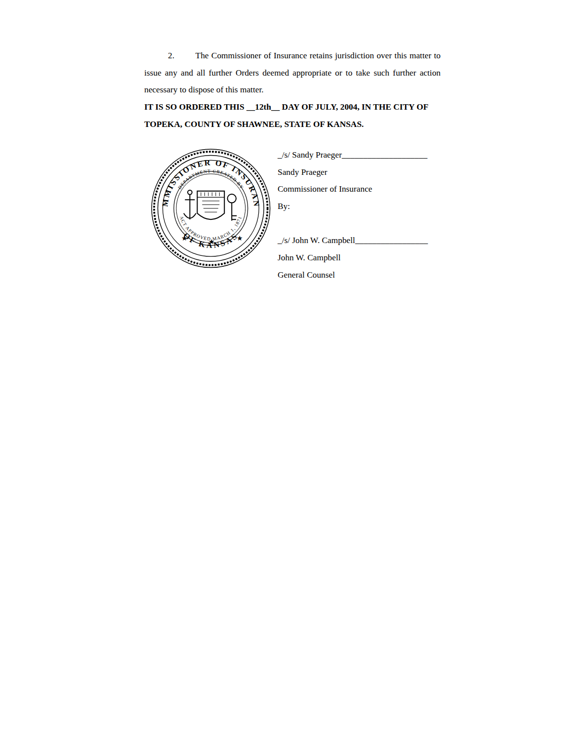2. The Commissioner of Insurance retains jurisdiction over this matter to issue any and all further Orders deemed appropriate or to take such further action necessary to dispose of this matter.
IT IS SO ORDERED THIS __12th__ DAY OF JULY, 2004, IN THE CITY OF TOPEKA, COUNTY OF SHAWNEE, STATE OF KANSAS.
| COMMISSIONER OF INSURANCE OF KANSAS DEPARTMENT CREATED BY ACT APPROVED MARCH 1, 1871 ★ ★ ★ | _/s/ Sandy Praeger____________________ Sandy Praeger Commissioner of Insurance By: _/s/ John W. Campbell_________________ John W. Campbell General Counsel |